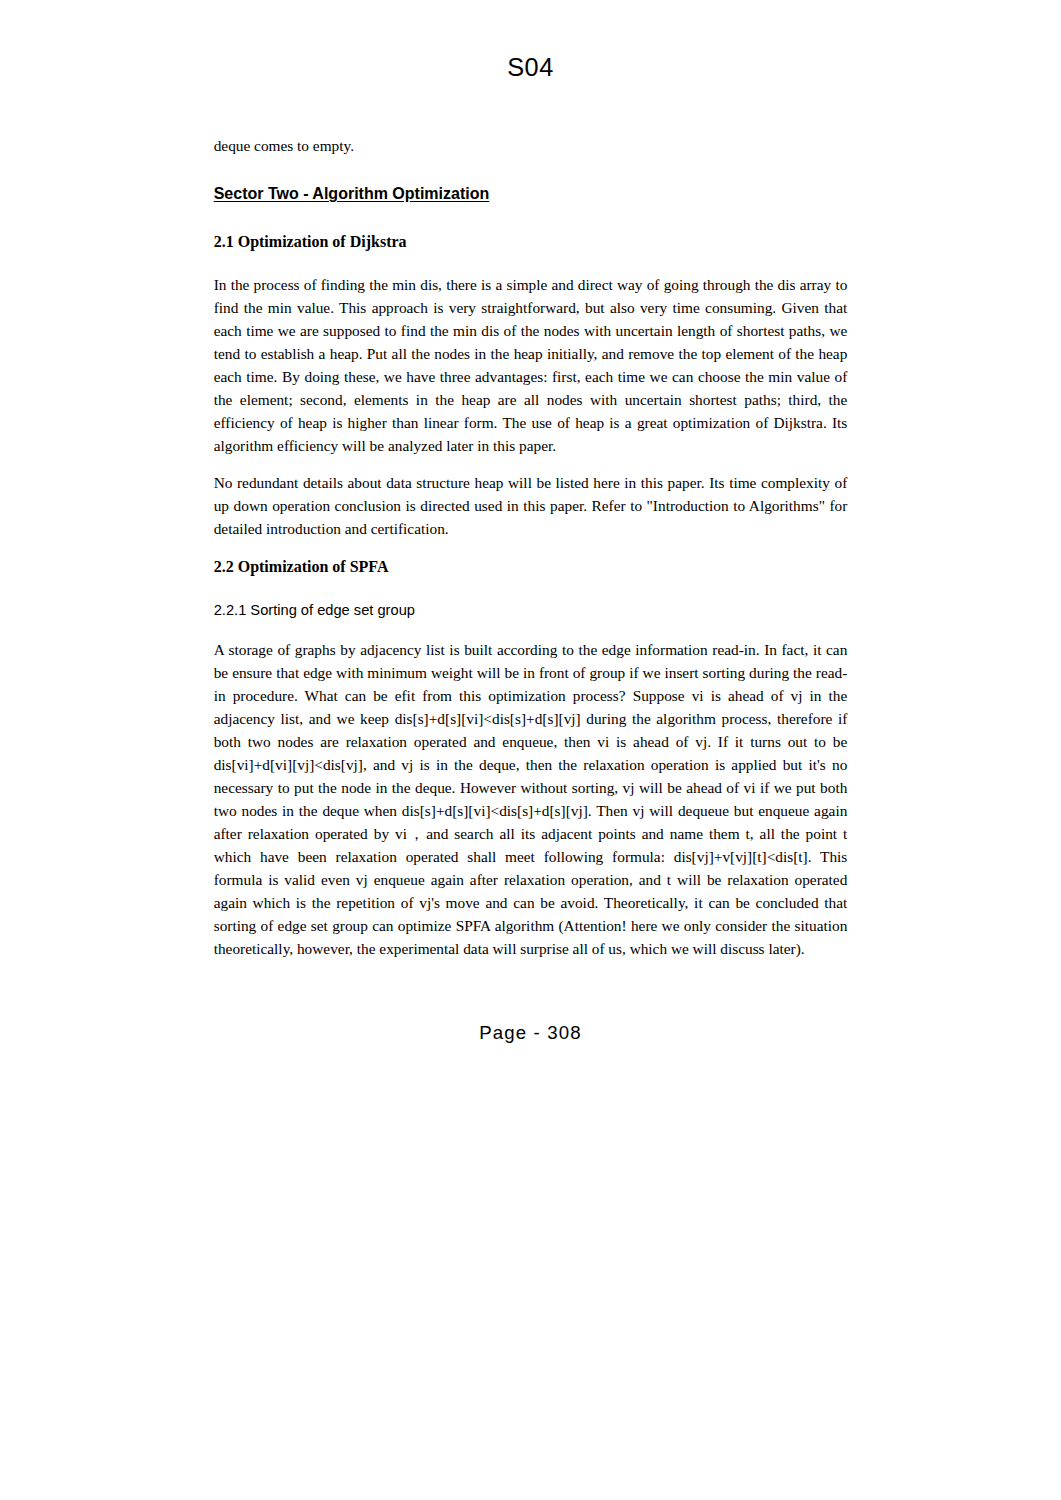S04
deque comes to empty.
Sector Two - Algorithm Optimization
2.1 Optimization of Dijkstra
In the process of finding the min dis, there is a simple and direct way of going through the dis array to find the min value. This approach is very straightforward, but also very time consuming. Given that each time we are supposed to find the min dis of the nodes with uncertain length of shortest paths, we tend to establish a heap. Put all the nodes in the heap initially, and remove the top element of the heap each time. By doing these, we have three advantages: first, each time we can choose the min value of the element; second, elements in the heap are all nodes with uncertain shortest paths; third, the efficiency of heap is higher than linear form. The use of heap is a great optimization of Dijkstra. Its algorithm efficiency will be analyzed later in this paper.
No redundant details about data structure heap will be listed here in this paper. Its time complexity of up down operation conclusion is directed used in this paper. Refer to "Introduction to Algorithms" for detailed introduction and certification.
2.2 Optimization of SPFA
2.2.1 Sorting of edge set group
A storage of graphs by adjacency list is built according to the edge information read-in. In fact, it can be ensure that edge with minimum weight will be in front of group if we insert sorting during the read-in procedure. What can be efit from this optimization process? Suppose vi is ahead of vj in the adjacency list, and we keep dis[s]+d[s][vi]<dis[s]+d[s][vj] during the algorithm process, therefore if both two nodes are relaxation operated and enqueue, then vi is ahead of vj. If it turns out to be dis[vi]+d[vi][vj]<dis[vj], and vj is in the deque, then the relaxation operation is applied but it's no necessary to put the node in the deque. However without sorting, vj will be ahead of vi if we put both two nodes in the deque when dis[s]+d[s][vi]<dis[s]+d[s][vj]. Then vj will dequeue but enqueue again after relaxation operated by vi，and search all its adjacent points and name them t, all the point t which have been relaxation operated shall meet following formula: dis[vj]+v[vj][t]<dis[t]. This formula is valid even vj enqueue again after relaxation operation, and t will be relaxation operated again which is the repetition of vj's move and can be avoid. Theoretically, it can be concluded that sorting of edge set group can optimize SPFA algorithm (Attention! here we only consider the situation theoretically, however, the experimental data will surprise all of us, which we will discuss later).
Page -308